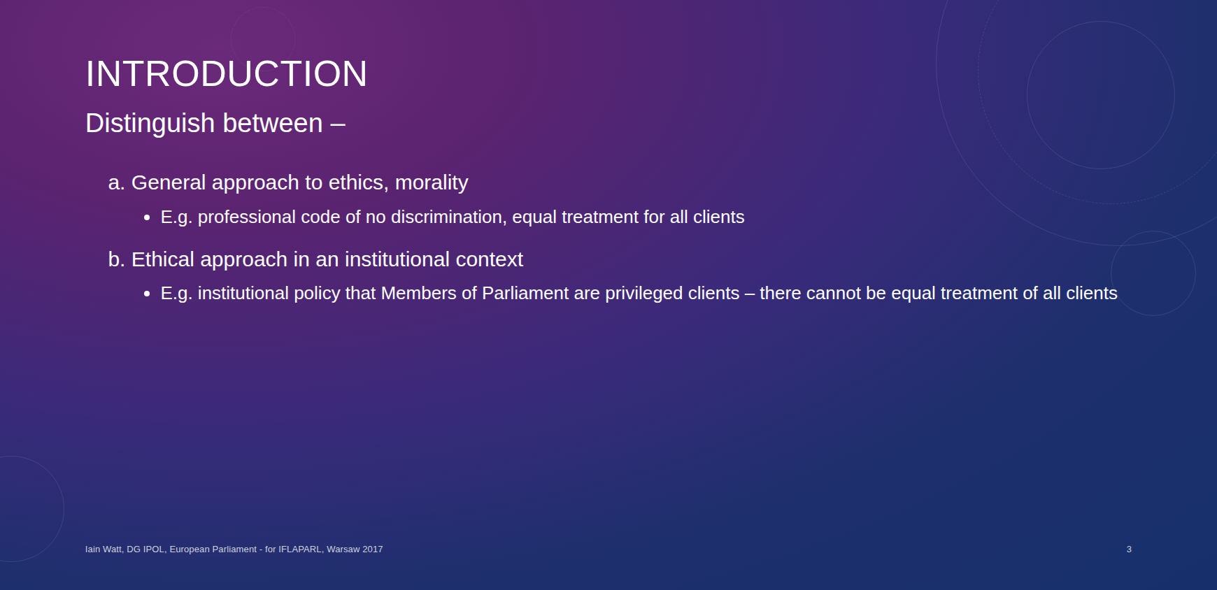INTRODUCTION
Distinguish between –
General approach to ethics, morality
E.g. professional code of no discrimination, equal treatment for all clients
Ethical approach in an institutional context
E.g. institutional policy that Members of Parliament are privileged clients – there cannot be equal treatment of all clients
Iain Watt, DG IPOL, European Parliament - for IFLAPARL, Warsaw 2017
3